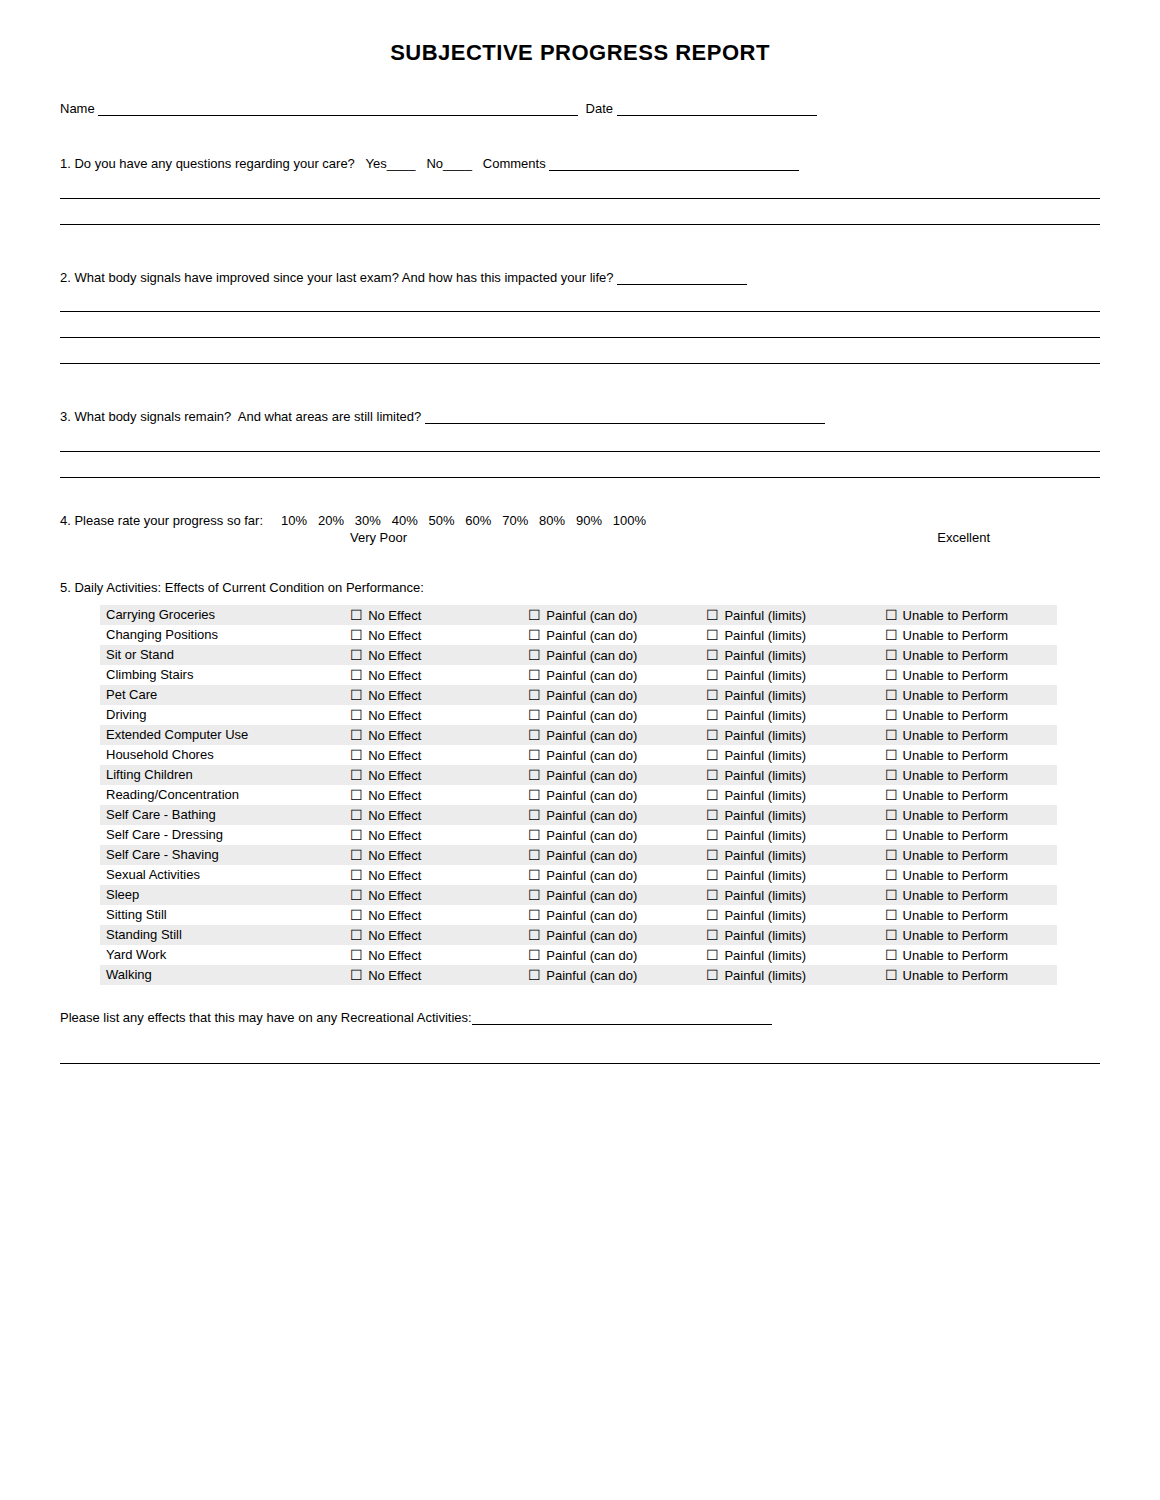SUBJECTIVE PROGRESS REPORT
Name Date
1. Do you have any questions regarding your care? Yes____ No____ Comments
2. What body signals have improved since your last exam? And how has this impacted your life?
3. What body signals remain? And what areas are still limited?
4. Please rate your progress so far: 10% 20% 30% 40% 50% 60% 70% 80% 90% 100%
Very Poor Excellent
5. Daily Activities: Effects of Current Condition on Performance:
| Carrying Groceries | No Effect | Painful (can do) | Painful (limits) | Unable to Perform |
| Changing Positions | No Effect | Painful (can do) | Painful (limits) | Unable to Perform |
| Sit or Stand | No Effect | Painful (can do) | Painful (limits) | Unable to Perform |
| Climbing Stairs | No Effect | Painful (can do) | Painful (limits) | Unable to Perform |
| Pet Care | No Effect | Painful (can do) | Painful (limits) | Unable to Perform |
| Driving | No Effect | Painful (can do) | Painful (limits) | Unable to Perform |
| Extended Computer Use | No Effect | Painful (can do) | Painful (limits) | Unable to Perform |
| Household Chores | No Effect | Painful (can do) | Painful (limits) | Unable to Perform |
| Lifting Children | No Effect | Painful (can do) | Painful (limits) | Unable to Perform |
| Reading/Concentration | No Effect | Painful (can do) | Painful (limits) | Unable to Perform |
| Self Care - Bathing | No Effect | Painful (can do) | Painful (limits) | Unable to Perform |
| Self Care - Dressing | No Effect | Painful (can do) | Painful (limits) | Unable to Perform |
| Self Care - Shaving | No Effect | Painful (can do) | Painful (limits) | Unable to Perform |
| Sexual Activities | No Effect | Painful (can do) | Painful (limits) | Unable to Perform |
| Sleep | No Effect | Painful (can do) | Painful (limits) | Unable to Perform |
| Sitting Still | No Effect | Painful (can do) | Painful (limits) | Unable to Perform |
| Standing Still | No Effect | Painful (can do) | Painful (limits) | Unable to Perform |
| Yard Work | No Effect | Painful (can do) | Painful (limits) | Unable to Perform |
| Walking | No Effect | Painful (can do) | Painful (limits) | Unable to Perform |
Please list any effects that this may have on any Recreational Activities: